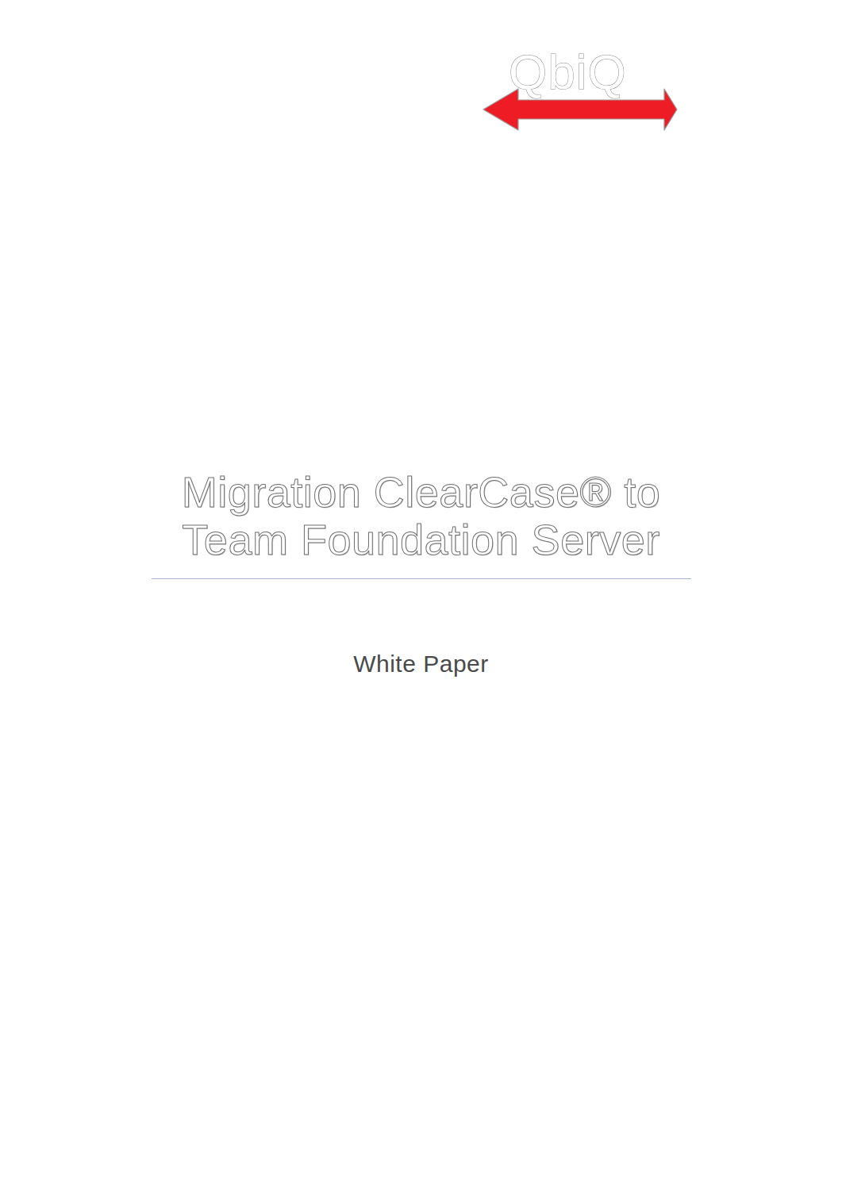QbiQ
Migration ClearCase® to
Team Foundation Server
White Paper